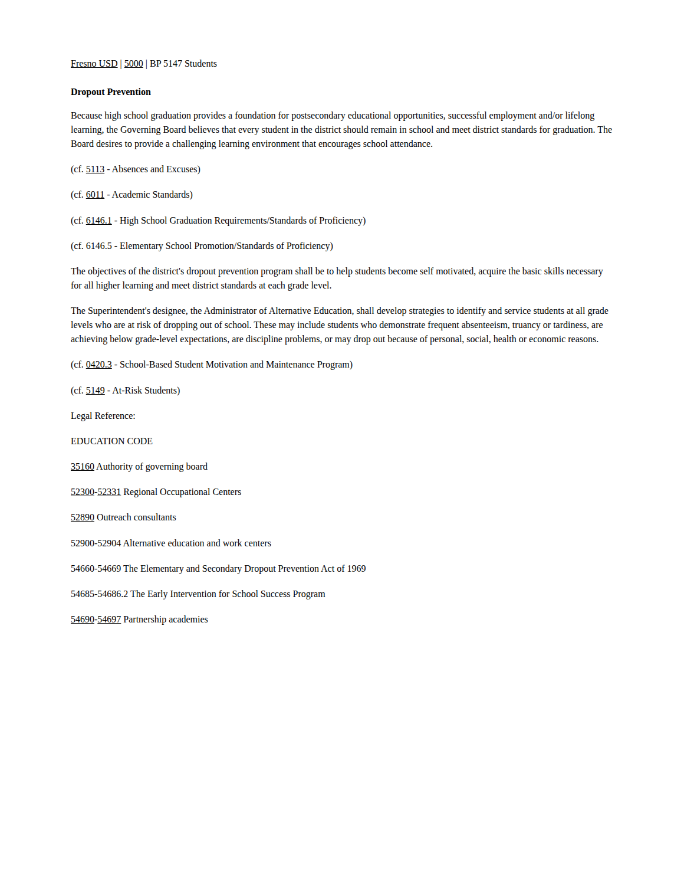Fresno USD | 5000 | BP 5147 Students
Dropout Prevention
Because high school graduation provides a foundation for postsecondary educational opportunities, successful employment and/or lifelong learning, the Governing Board believes that every student in the district should remain in school and meet district standards for graduation. The Board desires to provide a challenging learning environment that encourages school attendance.
(cf. 5113 - Absences and Excuses)
(cf. 6011 - Academic Standards)
(cf. 6146.1 - High School Graduation Requirements/Standards of Proficiency)
(cf. 6146.5 - Elementary School Promotion/Standards of Proficiency)
The objectives of the district's dropout prevention program shall be to help students become self motivated, acquire the basic skills necessary for all higher learning and meet district standards at each grade level.
The Superintendent's designee, the Administrator of Alternative Education, shall develop strategies to identify and service students at all grade levels who are at risk of dropping out of school. These may include students who demonstrate frequent absenteeism, truancy or tardiness, are achieving below grade-level expectations, are discipline problems, or may drop out because of personal, social, health or economic reasons.
(cf. 0420.3 - School-Based Student Motivation and Maintenance Program)
(cf. 5149 - At-Risk Students)
Legal Reference:
EDUCATION CODE
35160 Authority of governing board
52300-52331 Regional Occupational Centers
52890 Outreach consultants
52900-52904 Alternative education and work centers
54660-54669 The Elementary and Secondary Dropout Prevention Act of 1969
54685-54686.2 The Early Intervention for School Success Program
54690-54697 Partnership academies